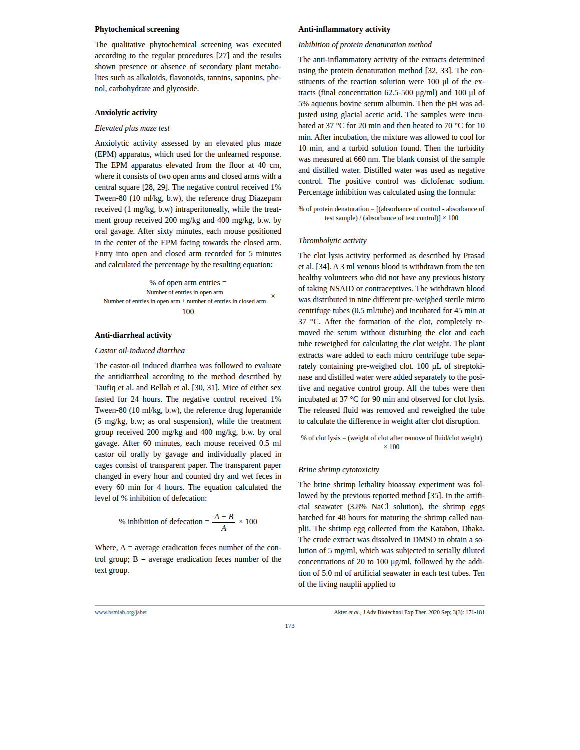Phytochemical screening
The qualitative phytochemical screening was executed according to the regular procedures [27] and the results shown presence or absence of secondary plant metabolites such as alkaloids, flavonoids, tannins, saponins, phenol, carbohydrate and glycoside.
Anxiolytic activity
Elevated plus maze test
Anxiolytic activity assessed by an elevated plus maze (EPM) apparatus, which used for the unlearned response. The EPM apparatus elevated from the floor at 40 cm, where it consists of two open arms and closed arms with a central square [28, 29]. The negative control received 1% Tween-80 (10 ml/kg, b.w), the reference drug Diazepam received (1 mg/kg, b.w) intraperitoneally, while the treatment group received 200 mg/kg and 400 mg/kg, b.w. by oral gavage. After sixty minutes, each mouse positioned in the center of the EPM facing towards the closed arm. Entry into open and closed arm recorded for 5 minutes and calculated the percentage by the resulting equation:
% of open arm entries = Number of entries in open arm Number of entries in open arm + number of entries in closed arm × 100
Anti-diarrheal activity
Castor oil-induced diarrhea
The castor-oil induced diarrhea was followed to evaluate the antidiarrheal according to the method described by Taufiq et al. and Bellah et al. [30, 31]. Mice of either sex fasted for 24 hours. The negative control received 1% Tween-80 (10 ml/kg, b.w), the reference drug loperamide (5 mg/kg, b.w; as oral suspension), while the treatment group received 200 mg/kg and 400 mg/kg, b.w. by oral gavage. After 60 minutes, each mouse received 0.5 ml castor oil orally by gavage and individually placed in cages consist of transparent paper. The transparent paper changed in every hour and counted dry and wet feces in every 60 min for 4 hours. The equation calculated the level of % inhibition of defecation:
% inhibition of defecation = A − B A × 100
Where, A = average eradication feces number of the control group; B = average eradication feces number of the text group.
Anti-inflammatory activity
Inhibition of protein denaturation method
The anti-inflammatory activity of the extracts determined using the protein denaturation method [32, 33]. The constituents of the reaction solution were 100 μl of the extracts (final concentration 62.5-500 μg/ml) and 100 μl of 5% aqueous bovine serum albumin. Then the pH was adjusted using glacial acetic acid. The samples were incubated at 37 °C for 20 min and then heated to 70 °C for 10 min. After incubation, the mixture was allowed to cool for 10 min, and a turbid solution found. Then the turbidity was measured at 660 nm. The blank consist of the sample and distilled water. Distilled water was used as negative control. The positive control was diclofenac sodium. Percentage inhibition was calculated using the formula:
% of protein denaturation = [(absorbance of control - absorbance of test sample) / (absorbance of test control)] × 100
Thrombolytic activity
The clot lysis activity performed as described by Prasad et al. [34]. A 3 ml venous blood is withdrawn from the ten healthy volunteers who did not have any previous history of taking NSAID or contraceptives. The withdrawn blood was distributed in nine different pre-weighed sterile micro centrifuge tubes (0.5 ml/tube) and incubated for 45 min at 37 °C. After the formation of the clot, completely removed the serum without disturbing the clot and each tube reweighed for calculating the clot weight. The plant extracts ware added to each micro centrifuge tube separately containing pre-weighed clot. 100 µL of streptokinase and distilled water were added separately to the positive and negative control group. All the tubes were then incubated at 37 °C for 90 min and observed for clot lysis. The released fluid was removed and reweighed the tube to calculate the difference in weight after clot disruption.
% of clot lysis = (weight of clot after remove of fluid/clot weight) × 100
Brine shrimp cytotoxicity
The brine shrimp lethality bioassay experiment was followed by the previous reported method [35]. In the artificial seawater (3.8% NaCl solution), the shrimp eggs hatched for 48 hours for maturing the shrimp called nauplii. The shrimp egg collected from the Katabon, Dhaka. The crude extract was dissolved in DMSO to obtain a solution of 5 mg/ml, which was subjected to serially diluted concentrations of 20 to 100 μg/ml, followed by the addition of 5.0 ml of artificial seawater in each test tubes. Ten of the living nauplii applied to
www.bsmiab.org/jabet Akter et al., J Adv Biotechnol Exp Ther. 2020 Sep; 3(3): 171-181
173